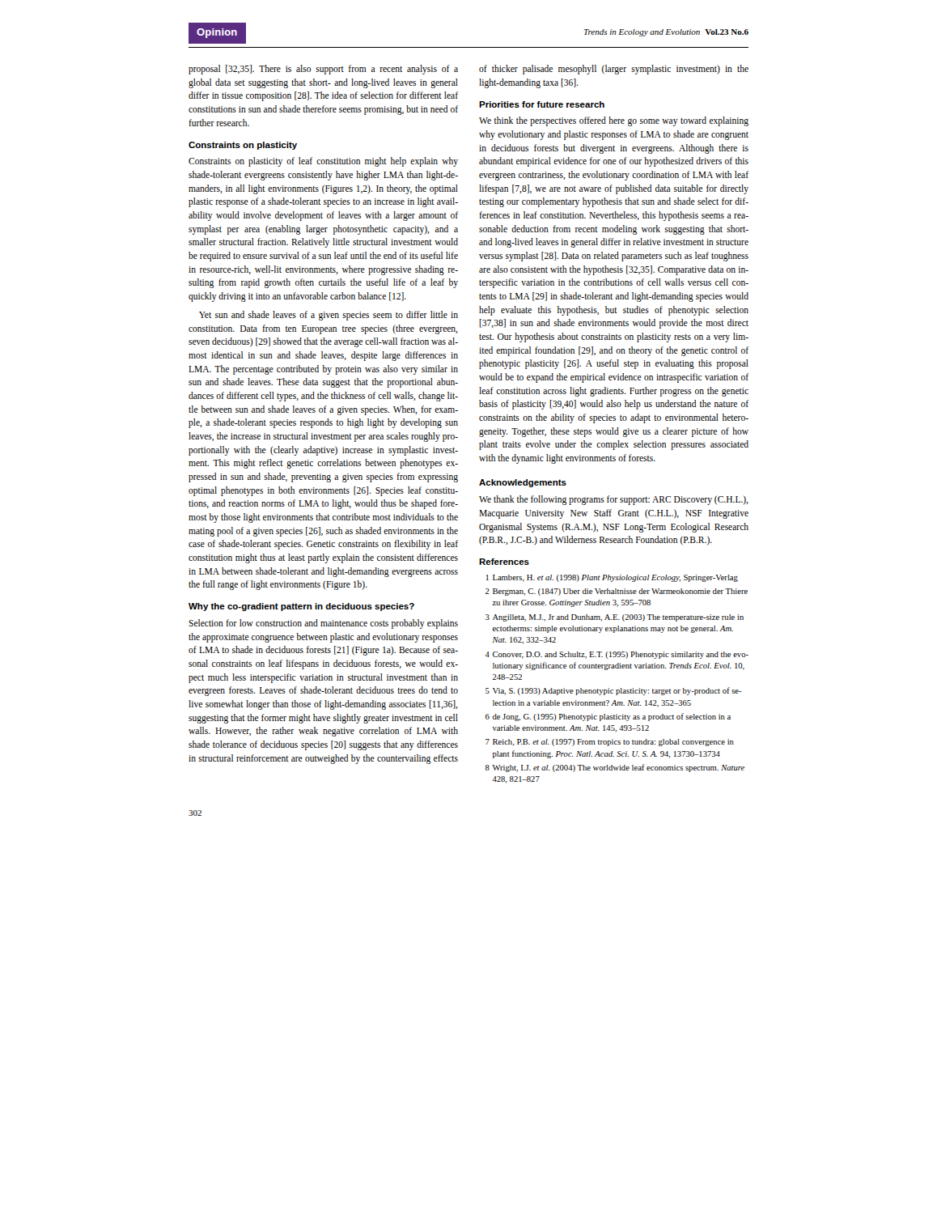Opinion
Trends in Ecology and EvolutionVol.23 No.6
proposal [32,35]. There is also support from a recent analysis of a global data set suggesting that short- and long-lived leaves in general differ in tissue composition [28]. The idea of selection for different leaf constitutions in sun and shade therefore seems promising, but in need of further research.
Constraints on plasticity
Constraints on plasticity of leaf constitution might help explain why shade-tolerant evergreens consistently have higher LMA than light-demanders, in all light environments (Figures 1,2). In theory, the optimal plastic response of a shade-tolerant species to an increase in light availability would involve development of leaves with a larger amount of symplast per area (enabling larger photosynthetic capacity), and a smaller structural fraction. Relatively little structural investment would be required to ensure survival of a sun leaf until the end of its useful life in resource-rich, well-lit environments, where progressive shading resulting from rapid growth often curtails the useful life of a leaf by quickly driving it into an unfavorable carbon balance [12].
Yet sun and shade leaves of a given species seem to differ little in constitution. Data from ten European tree species (three evergreen, seven deciduous) [29] showed that the average cell-wall fraction was almost identical in sun and shade leaves, despite large differences in LMA. The percentage contributed by protein was also very similar in sun and shade leaves. These data suggest that the proportional abundances of different cell types, and the thickness of cell walls, change little between sun and shade leaves of a given species. When, for example, a shade-tolerant species responds to high light by developing sun leaves, the increase in structural investment per area scales roughly proportionally with the (clearly adaptive) increase in symplastic investment. This might reflect genetic correlations between phenotypes expressed in sun and shade, preventing a given species from expressing optimal phenotypes in both environments [26]. Species leaf constitutions, and reaction norms of LMA to light, would thus be shaped foremost by those light environments that contribute most individuals to the mating pool of a given species [26], such as shaded environments in the case of shade-tolerant species. Genetic constraints on flexibility in leaf constitution might thus at least partly explain the consistent differences in LMA between shade-tolerant and light-demanding evergreens across the full range of light environments (Figure 1b).
Why the co-gradient pattern in deciduous species?
Selection for low construction and maintenance costs probably explains the approximate congruence between plastic and evolutionary responses of LMA to shade in deciduous forests [21] (Figure 1a). Because of seasonal constraints on leaf lifespans in deciduous forests, we would expect much less interspecific variation in structural investment than in evergreen forests. Leaves of shade-tolerant deciduous trees do tend to live somewhat longer than those of light-demanding associates [11,36], suggesting that the former might have slightly greater investment in cell walls. However, the rather weak negative correlation of LMA with shade tolerance of deciduous species [20] suggests that any differences in structural reinforcement are outweighed by the countervailing effects of thicker palisade mesophyll (larger symplastic investment) in the light-demanding taxa [36].
Priorities for future research
We think the perspectives offered here go some way toward explaining why evolutionary and plastic responses of LMA to shade are congruent in deciduous forests but divergent in evergreens. Although there is abundant empirical evidence for one of our hypothesized drivers of this evergreen contrariness, the evolutionary coordination of LMA with leaf lifespan [7,8], we are not aware of published data suitable for directly testing our complementary hypothesis that sun and shade select for differences in leaf constitution. Nevertheless, this hypothesis seems a reasonable deduction from recent modeling work suggesting that short- and long-lived leaves in general differ in relative investment in structure versus symplast [28]. Data on related parameters such as leaf toughness are also consistent with the hypothesis [32,35]. Comparative data on interspecific variation in the contributions of cell walls versus cell contents to LMA [29] in shade-tolerant and light-demanding species would help evaluate this hypothesis, but studies of phenotypic selection [37,38] in sun and shade environments would provide the most direct test. Our hypothesis about constraints on plasticity rests on a very limited empirical foundation [29], and on theory of the genetic control of phenotypic plasticity [26]. A useful step in evaluating this proposal would be to expand the empirical evidence on intraspecific variation of leaf constitution across light gradients. Further progress on the genetic basis of plasticity [39,40] would also help us understand the nature of constraints on the ability of species to adapt to environmental heterogeneity. Together, these steps would give us a clearer picture of how plant traits evolve under the complex selection pressures associated with the dynamic light environments of forests.
Acknowledgements
We thank the following programs for support: ARC Discovery (C.H.L.), Macquarie University New Staff Grant (C.H.L.), NSF Integrative Organismal Systems (R.A.M.), NSF Long-Term Ecological Research (P.B.R., J.C-B.) and Wilderness Research Foundation (P.B.R.).
References
Lambers, H. et al. (1998) Plant Physiological Ecology, Springer-Verlag
Bergman, C. (1847) Uber die Verhaltnisse der Warmeokonomie der Thiere zu ihrer Grosse. Gottinger Studien 3, 595–708
Angilleta, M.J., Jr and Dunham, A.E. (2003) The temperature-size rule in ectotherms: simple evolutionary explanations may not be general. Am. Nat. 162, 332–342
Conover, D.O. and Schultz, E.T. (1995) Phenotypic similarity and the evolutionary significance of countergradient variation. Trends Ecol. Evol. 10, 248–252
Via, S. (1993) Adaptive phenotypic plasticity: target or by-product of selection in a variable environment? Am. Nat. 142, 352–365
de Jong, G. (1995) Phenotypic plasticity as a product of selection in a variable environment. Am. Nat. 145, 493–512
Reich, P.B. et al. (1997) From tropics to tundra: global convergence in plant functioning. Proc. Natl. Acad. Sci. U. S. A. 94, 13730–13734
Wright, I.J. et al. (2004) The worldwide leaf economics spectrum. Nature 428, 821–827
302